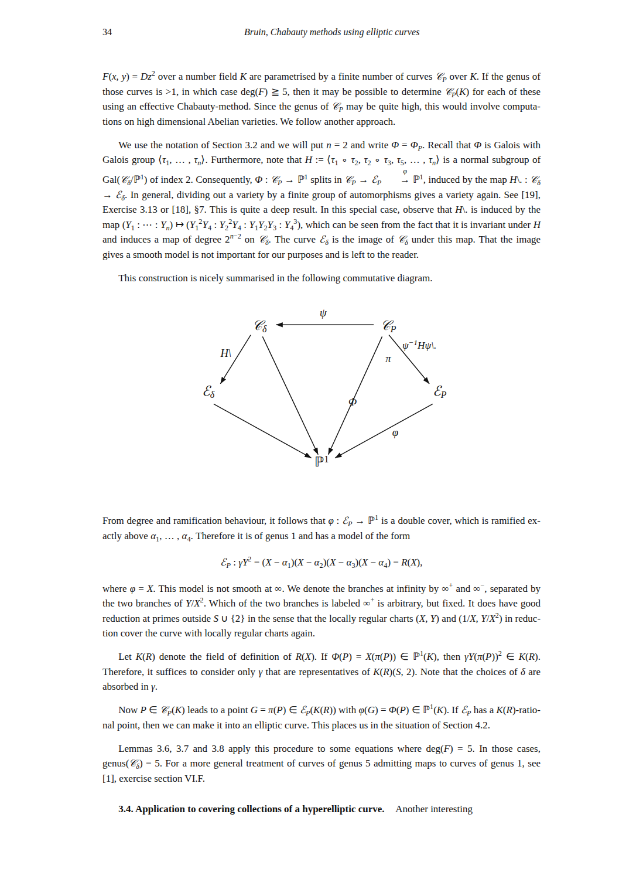34 Bruin, Chabauty methods using elliptic curves
F(x, y) = Dz2 over a number field K are parametrised by a finite number of curves 𝒞P over K. If the genus of those curves is >1, in which case deg(F) ≧ 5, then it may be possible to determine 𝒞P(K) for each of these using an effective Chabauty-method. Since the genus of 𝒞P may be quite high, this would involve computations on high dimensional Abelian varieties. We follow another approach.
We use the notation of Section 3.2 and we will put n = 2 and write Φ = ΦP. Recall that Φ is Galois with Galois group ⟨τ1, … , τn⟩. Furthermore, note that H := ⟨τ1 ∘ τ2, τ2 ∘ τ3, τ5, … , τn⟩ is a normal subgroup of Gal(𝒞δ/ℙ1) of index 2. Consequently, Φ : 𝒞P → ℙ1 splits in 𝒞P → ℰP φ→ ℙ1, induced by the map H\. : 𝒞δ → ℰδ. In general, dividing out a variety by a finite group of automorphisms gives a variety again. See [19], Exercise 3.13 or [18], §7. This is quite a deep result. In this special case, observe that H\. is induced by the map (Y1 : ⋯ : Yn) ↦ (Y12Y4 : Y22Y4 : Y1Y2Y3 : Y43), which can be seen from the fact that it is invariant under H and induces a map of degree 2n−2 on 𝒞δ. The curve ℰδ is the image of 𝒞δ under this map. That the image gives a smooth model is not important for our purposes and is left to the reader.
This construction is nicely summarised in the following commutative diagram.
𝒞δ 𝒞P ℰδ ℰP ℙ1 ψ H\ π ψ−1Hψ\. Φ φ
From degree and ramification behaviour, it follows that φ : ℰP → ℙ1 is a double cover, which is ramified exactly above α1, … , α4. Therefore it is of genus 1 and has a model of the form
ℰP : γY2 = (X − α1)(X − α2)(X − α3)(X − α4) = R(X),
where φ = X. This model is not smooth at ∞. We denote the branches at infinity by ∞+ and ∞−, separated by the two branches of Y/X2. Which of the two branches is labeled ∞+ is arbitrary, but fixed. It does have good reduction at primes outside S ∪ {2} in the sense that the locally regular charts (X, Y) and (1/X, Y/X2) in reduction cover the curve with locally regular charts again.
Let K(R) denote the field of definition of R(X). If Φ(P) = X(π(P)) ∈ ℙ1(K), then γY(π(P))2 ∈ K(R). Therefore, it suffices to consider only γ that are representatives of K(R)(S, 2). Note that the choices of δ are absorbed in γ.
Now P ∈ 𝒞P(K) leads to a point G = π(P) ∈ ℰP(K(R)) with φ(G) = Φ(P) ∈ ℙ1(K). If ℰP has a K(R)-rational point, then we can make it into an elliptic curve. This places us in the situation of Section 4.2.
Lemmas 3.6, 3.7 and 3.8 apply this procedure to some equations where deg(F) = 5. In those cases, genus(𝒞δ) = 5. For a more general treatment of curves of genus 5 admitting maps to curves of genus 1, see [1], exercise section VI.F.
3.4. Application to covering collections of a hyperelliptic curve. Another interesting